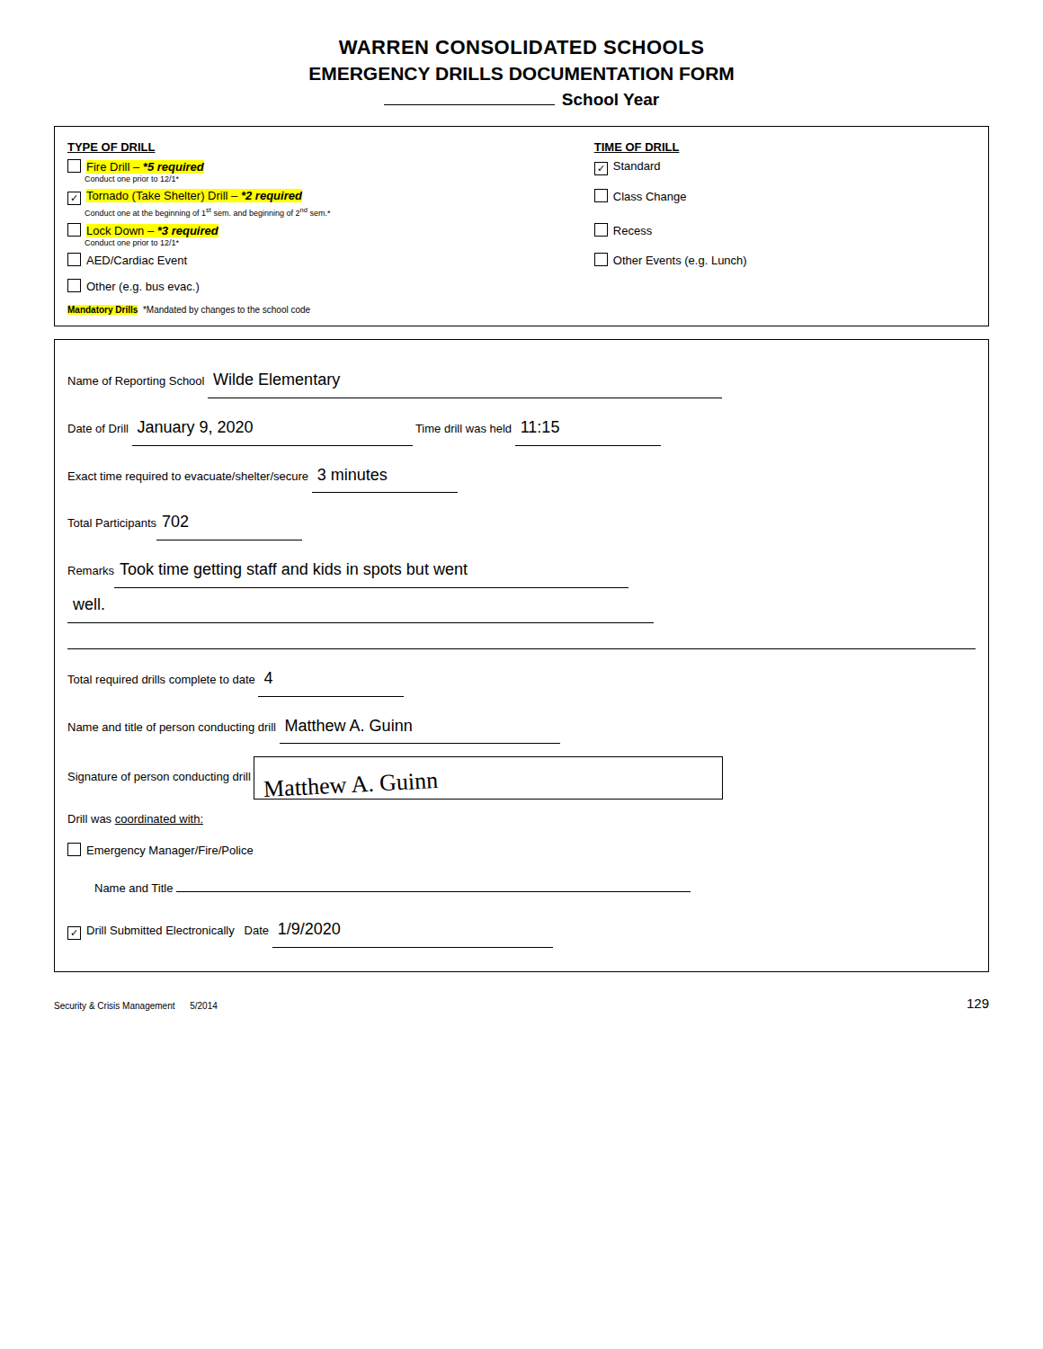WARREN CONSOLIDATED SCHOOLS
EMERGENCY DRILLS DOCUMENTATION FORM
School Year
| TYPE OF DRILL | TIME OF DRILL |
| Fire Drill – *5 required Conduct one prior to 12/1* | Standard |
| Tornado (Take Shelter) Drill – *2 required Conduct one at the beginning of 1 st sem. and beginning of 2 nd sem.* | Class Change |
| Lock Down – *3 required Conduct one prior to 12/1* | Recess |
| AED/Cardiac Event | Other Events (e.g. Lunch) |
| Other (e.g. bus evac.) | |
Mandatory Drills *Mandated by changes to the school code
Name of Reporting School Wilde Elementary
Date of Drill January 9, 2020 Time drill was held 11:15
Exact time required to evacuate/shelter/secure 3 minutes
Total Participants702
RemarksTook time getting staff and kids in spots but went well.
Total required drills complete to date 4
Name and title of person conducting drill Matthew A. Guinn
Signature of person conducting drill Matthew A. Guinn
Drill was coordinated with:
Emergency Manager/Fire/Police
Name and Title
Drill Submitted Electronically Date 1/9/2020
Security & Crisis Management 5/2014
129